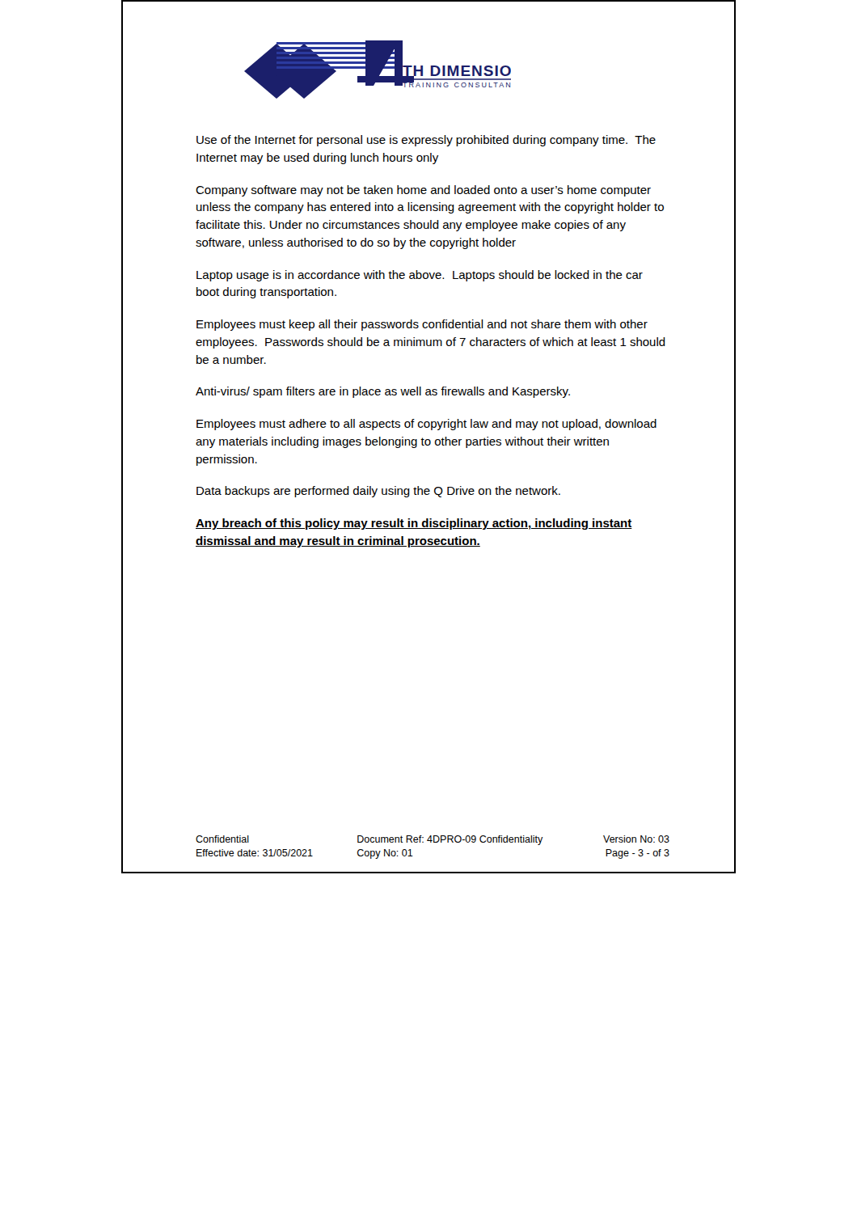4th Dimension Training Consultants TH DIMENSION TRAINING CONSULTANTS
Use of the Internet for personal use is expressly prohibited during company time. The Internet may be used during lunch hours only
Company software may not be taken home and loaded onto a user’s home computer unless the company has entered into a licensing agreement with the copyright holder to facilitate this. Under no circumstances should any employee make copies of any software, unless authorised to do so by the copyright holder
Laptop usage is in accordance with the above. Laptops should be locked in the car boot during transportation.
Employees must keep all their passwords confidential and not share them with other employees. Passwords should be a minimum of 7 characters of which at least 1 should be a number.
Anti-virus/ spam filters are in place as well as firewalls and Kaspersky.
Employees must adhere to all aspects of copyright law and may not upload, download any materials including images belonging to other parties without their written permission.
Data backups are performed daily using the Q Drive on the network.
Any breach of this policy may result in disciplinary action, including instant dismissal and may result in criminal prosecution.
Confidential
Document Ref: 4DPRO-09 Confidentiality
Version No: 03
Effective date: 31/05/2021
Copy No: 01
Page - 3 - of 3